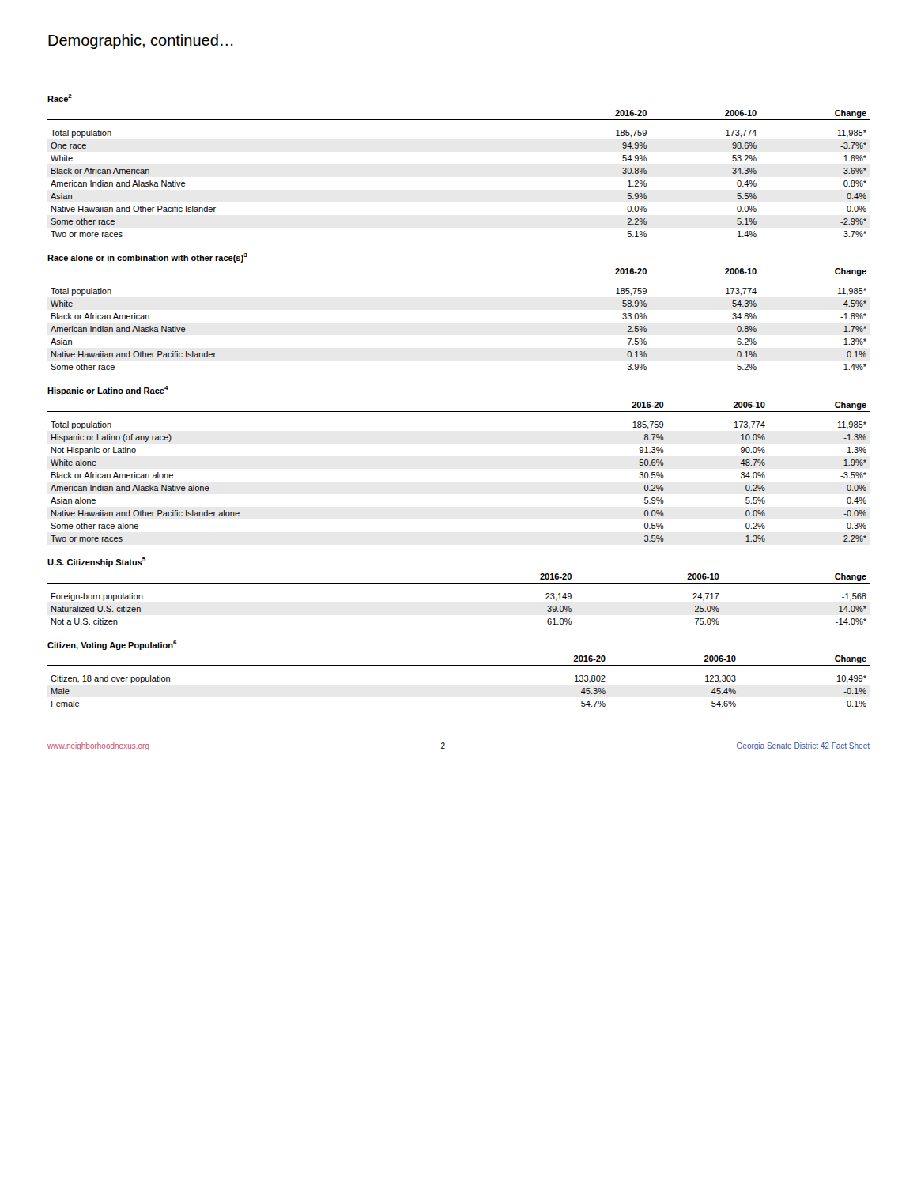Demographic, continued…
Race 2
| | 2016-20 | 2006-10 | Change |
| --- | --- | --- | --- |
| Total population | 185,759 | 173,774 | 11,985* |
| One race | 94.9% | 98.6% | -3.7%* |
| White | 54.9% | 53.2% | 1.6%* |
| Black or African American | 30.8% | 34.3% | -3.6%* |
| American Indian and Alaska Native | 1.2% | 0.4% | 0.8%* |
| Asian | 5.9% | 5.5% | 0.4% |
| Native Hawaiian and Other Pacific Islander | 0.0% | 0.0% | -0.0% |
| Some other race | 2.2% | 5.1% | -2.9%* |
| Two or more races | 5.1% | 1.4% | 3.7%* |
Race alone or in combination with other race(s) 3
| | 2016-20 | 2006-10 | Change |
| --- | --- | --- | --- |
| Total population | 185,759 | 173,774 | 11,985* |
| White | 58.9% | 54.3% | 4.5%* |
| Black or African American | 33.0% | 34.8% | -1.8%* |
| American Indian and Alaska Native | 2.5% | 0.8% | 1.7%* |
| Asian | 7.5% | 6.2% | 1.3%* |
| Native Hawaiian and Other Pacific Islander | 0.1% | 0.1% | 0.1% |
| Some other race | 3.9% | 5.2% | -1.4%* |
Hispanic or Latino and Race 4
| | 2016-20 | 2006-10 | Change |
| --- | --- | --- | --- |
| Total population | 185,759 | 173,774 | 11,985* |
| Hispanic or Latino (of any race) | 8.7% | 10.0% | -1.3% |
| Not Hispanic or Latino | 91.3% | 90.0% | 1.3% |
| White alone | 50.6% | 48.7% | 1.9%* |
| Black or African American alone | 30.5% | 34.0% | -3.5%* |
| American Indian and Alaska Native alone | 0.2% | 0.2% | 0.0% |
| Asian alone | 5.9% | 5.5% | 0.4% |
| Native Hawaiian and Other Pacific Islander alone | 0.0% | 0.0% | -0.0% |
| Some other race alone | 0.5% | 0.2% | 0.3% |
| Two or more races | 3.5% | 1.3% | 2.2%* |
U.S. Citizenship Status 5
| | 2016-20 | 2006-10 | Change |
| --- | --- | --- | --- |
| Foreign-born population | 23,149 | 24,717 | -1,568 |
| Naturalized U.S. citizen | 39.0% | 25.0% | 14.0%* |
| Not a U.S. citizen | 61.0% | 75.0% | -14.0%* |
Citizen, Voting Age Population 6
| | 2016-20 | 2006-10 | Change |
| --- | --- | --- | --- |
| Citizen, 18 and over population | 133,802 | 123,303 | 10,499* |
| Male | 45.3% | 45.4% | -0.1% |
| Female | 54.7% | 54.6% | 0.1% |
www.neighborhoodnexus.org 2 Georgia Senate District 42 Fact Sheet